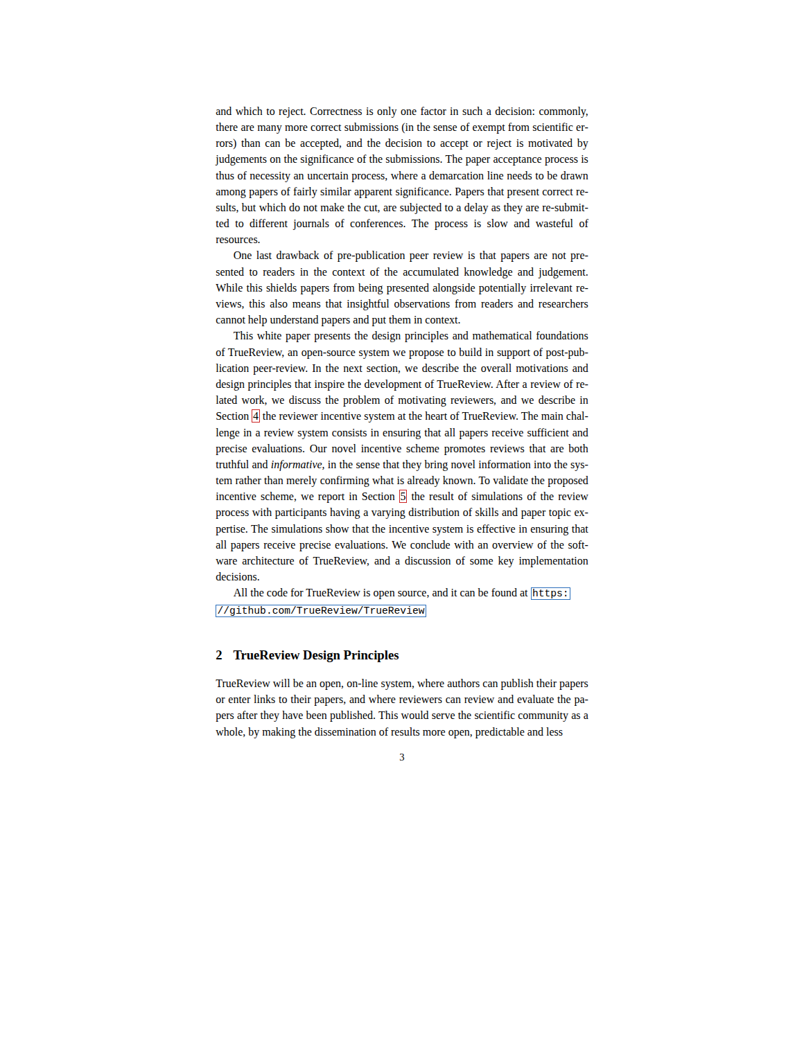and which to reject. Correctness is only one factor in such a decision: commonly, there are many more correct submissions (in the sense of exempt from scientific errors) than can be accepted, and the decision to accept or reject is motivated by judgements on the significance of the submissions. The paper acceptance process is thus of necessity an uncertain process, where a demarcation line needs to be drawn among papers of fairly similar apparent significance. Papers that present correct results, but which do not make the cut, are subjected to a delay as they are re-submitted to different journals of conferences. The process is slow and wasteful of resources.
One last drawback of pre-publication peer review is that papers are not presented to readers in the context of the accumulated knowledge and judgement. While this shields papers from being presented alongside potentially irrelevant reviews, this also means that insightful observations from readers and researchers cannot help understand papers and put them in context.
This white paper presents the design principles and mathematical foundations of TrueReview, an open-source system we propose to build in support of post-publication peer-review. In the next section, we describe the overall motivations and design principles that inspire the development of TrueReview. After a review of related work, we discuss the problem of motivating reviewers, and we describe in Section 4 the reviewer incentive system at the heart of TrueReview. The main challenge in a review system consists in ensuring that all papers receive sufficient and precise evaluations. Our novel incentive scheme promotes reviews that are both truthful and informative, in the sense that they bring novel information into the system rather than merely confirming what is already known. To validate the proposed incentive scheme, we report in Section 5 the result of simulations of the review process with participants having a varying distribution of skills and paper topic expertise. The simulations show that the incentive system is effective in ensuring that all papers receive precise evaluations. We conclude with an overview of the software architecture of TrueReview, and a discussion of some key implementation decisions.
All the code for TrueReview is open source, and it can be found at https:
//github.com/TrueReview/TrueReview
2 TrueReview Design Principles
TrueReview will be an open, on-line system, where authors can publish their papers or enter links to their papers, and where reviewers can review and evaluate the papers after they have been published. This would serve the scientific community as a whole, by making the dissemination of results more open, predictable and less
3